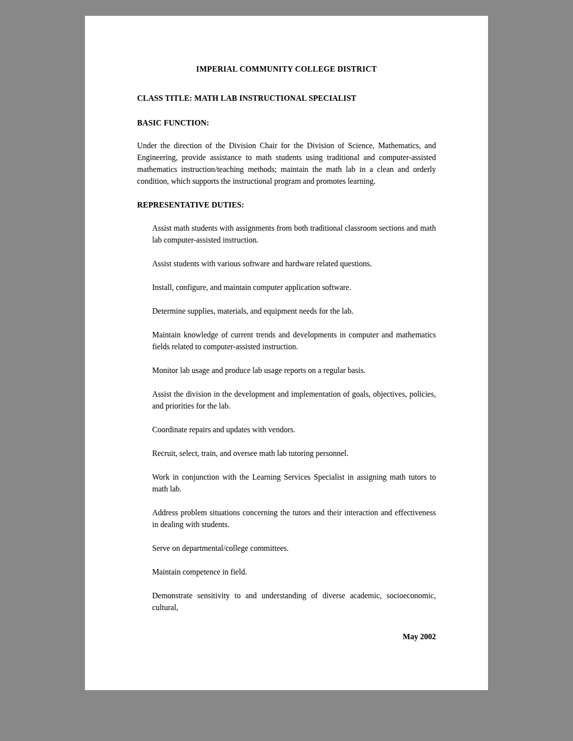IMPERIAL COMMUNITY COLLEGE DISTRICT
CLASS TITLE: MATH LAB INSTRUCTIONAL SPECIALIST
BASIC FUNCTION:
Under the direction of the Division Chair for the Division of Science, Mathematics, and Engineering, provide assistance to math students using traditional and computer-assisted mathematics instruction/teaching methods; maintain the math lab in a clean and orderly condition, which supports the instructional program and promotes learning.
REPRESENTATIVE DUTIES:
Assist math students with assignments from both traditional classroom sections and math lab computer-assisted instruction.
Assist students with various software and hardware related questions.
Install, configure, and maintain computer application software.
Determine supplies, materials, and equipment needs for the lab.
Maintain knowledge of current trends and developments in computer and mathematics fields related to computer-assisted instruction.
Monitor lab usage and produce lab usage reports on a regular basis.
Assist the division in the development and implementation of goals, objectives, policies, and priorities for the lab.
Coordinate repairs and updates with vendors.
Recruit, select, train, and oversee math lab tutoring personnel.
Work in conjunction with the Learning Services Specialist in assigning math tutors to math lab.
Address problem situations concerning the tutors and their interaction and effectiveness in dealing with students.
Serve on departmental/college committees.
Maintain competence in field.
Demonstrate sensitivity to and understanding of diverse academic, socioeconomic, cultural,
May 2002